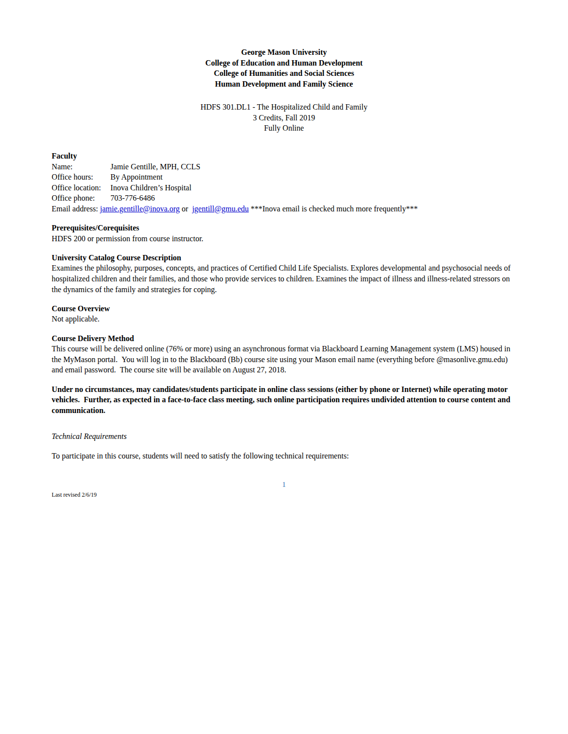George Mason University
College of Education and Human Development
College of Humanities and Social Sciences
Human Development and Family Science
HDFS 301.DL1 - The Hospitalized Child and Family
3 Credits, Fall 2019
Fully Online
Faculty
Name: Jamie Gentille, MPH, CCLS
Office hours: By Appointment
Office location: Inova Children’s Hospital
Office phone: 703-776-6486
Email address: jamie.gentille@inova.org or jgentill@gmu.edu ***Inova email is checked much more frequently***
Prerequisites/Corequisites
HDFS 200 or permission from course instructor.
University Catalog Course Description
Examines the philosophy, purposes, concepts, and practices of Certified Child Life Specialists. Explores developmental and psychosocial needs of hospitalized children and their families, and those who provide services to children. Examines the impact of illness and illness-related stressors on the dynamics of the family and strategies for coping.
Course Overview
Not applicable.
Course Delivery Method
This course will be delivered online (76% or more) using an asynchronous format via Blackboard Learning Management system (LMS) housed in the MyMason portal. You will log in to the Blackboard (Bb) course site using your Mason email name (everything before @masonlive.gmu.edu) and email password. The course site will be available on August 27, 2018.
Under no circumstances, may candidates/students participate in online class sessions (either by phone or Internet) while operating motor vehicles. Further, as expected in a face-to-face class meeting, such online participation requires undivided attention to course content and communication.
Technical Requirements
To participate in this course, students will need to satisfy the following technical requirements:
1
Last revised 2/6/19